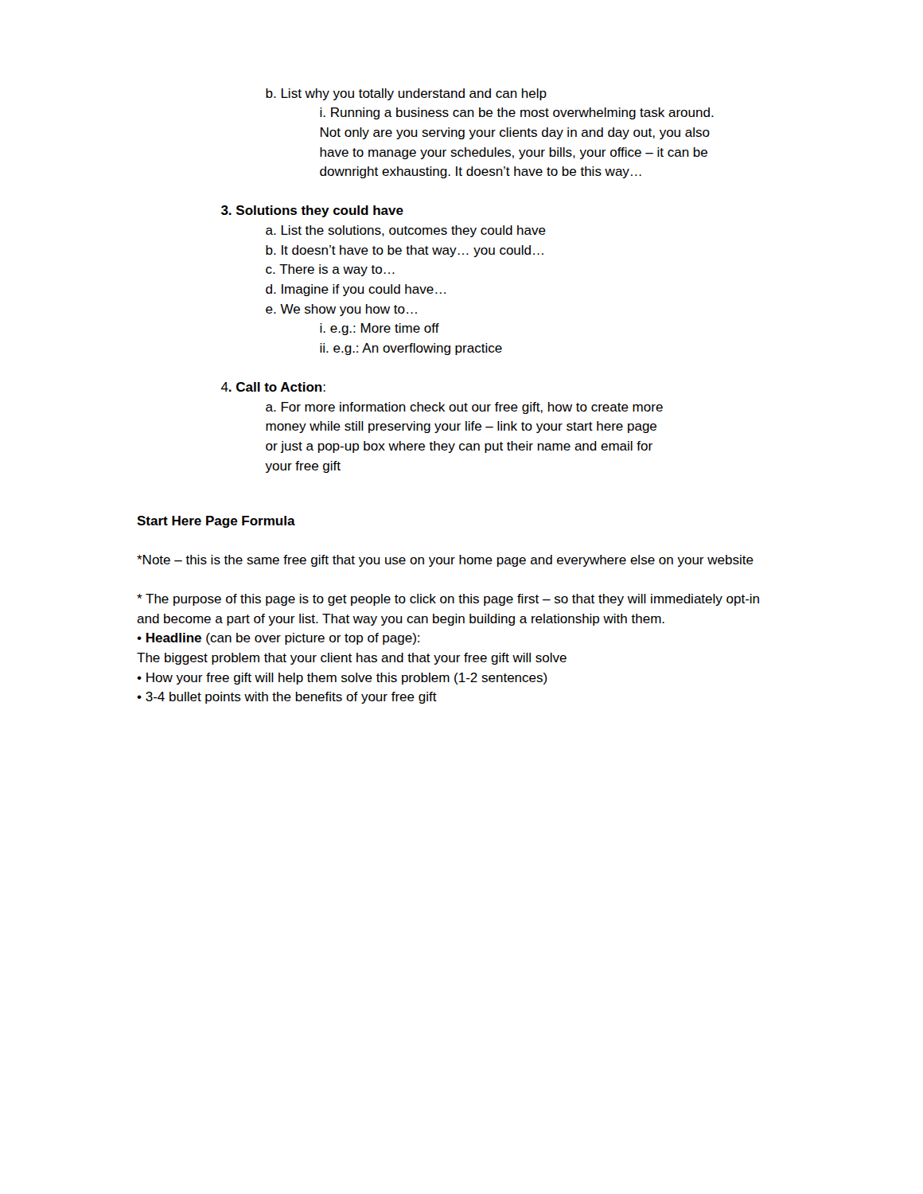b. List why you totally understand and can help
i. Running a business can be the most overwhelming task around. Not only are you serving your clients day in and day out, you also have to manage your schedules, your bills, your office – it can be downright exhausting. It doesn’t have to be this way…
3. Solutions they could have
a. List the solutions, outcomes they could have
b. It doesn’t have to be that way… you could…
c. There is a way to…
d. Imagine if you could have…
e. We show you how to…
i. e.g.: More time off
ii. e.g.: An overflowing practice
4. Call to Action:
a. For more information check out our free gift, how to create more money while still preserving your life – link to your start here page or just a pop-up box where they can put their name and email for your free gift
Start Here Page Formula
*Note – this is the same free gift that you use on your home page and everywhere else on your website
* The purpose of this page is to get people to click on this page first – so that they will immediately opt-in and become a part of your list. That way you can begin building a relationship with them.
• Headline (can be over picture or top of page):
The biggest problem that your client has and that your free gift will solve
• How your free gift will help them solve this problem (1-2 sentences)
• 3-4 bullet points with the benefits of your free gift